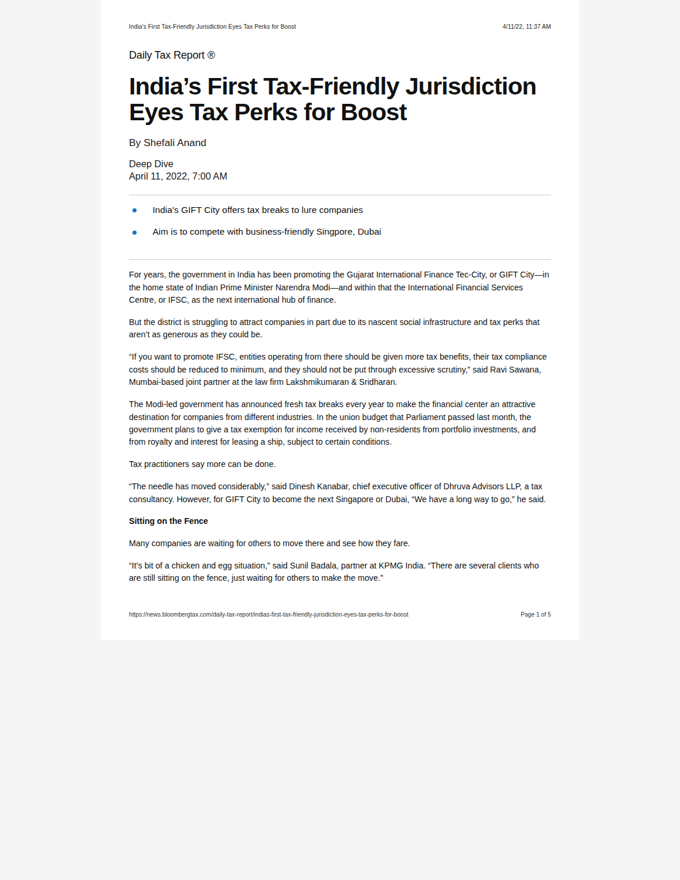India's First Tax-Friendly Jurisdiction Eyes Tax Perks for Boost 4/11/22, 11:37 AM
Daily Tax Report ®
India’s First Tax-Friendly Jurisdiction Eyes Tax Perks for Boost
By Shefali Anand
Deep DiveApril 11, 2022, 7:00 AM
India’s GIFT City offers tax breaks to lure companies
Aim is to compete with business-friendly Singpore, Dubai
For years, the government in India has been promoting the Gujarat International Finance Tec-City, or GIFT City—in the home state of Indian Prime Minister Narendra Modi—and within that the International Financial Services Centre, or IFSC, as the next international hub of finance.
But the district is struggling to attract companies in part due to its nascent social infrastructure and tax perks that aren’t as generous as they could be.
“If you want to promote IFSC, entities operating from there should be given more tax benefits, their tax compliance costs should be reduced to minimum, and they should not be put through excessive scrutiny,” said Ravi Sawana, Mumbai-based joint partner at the law firm Lakshmikumaran & Sridharan.
The Modi-led government has announced fresh tax breaks every year to make the financial center an attractive destination for companies from different industries. In the union budget that Parliament passed last month, the government plans to give a tax exemption for income received by non-residents from portfolio investments, and from royalty and interest for leasing a ship, subject to certain conditions.
Tax practitioners say more can be done.
“The needle has moved considerably,” said Dinesh Kanabar, chief executive officer of Dhruva Advisors LLP, a tax consultancy. However, for GIFT City to become the next Singapore or Dubai, “We have a long way to go,” he said.
Sitting on the Fence
Many companies are waiting for others to move there and see how they fare.
“It’s bit of a chicken and egg situation,” said Sunil Badala, partner at KPMG India. “There are several clients who are still sitting on the fence, just waiting for others to make the move.”
https://news.bloombergtax.com/daily-tax-report/indias-first-tax-friendly-jurisdiction-eyes-tax-perks-for-boost Page 1 of 5